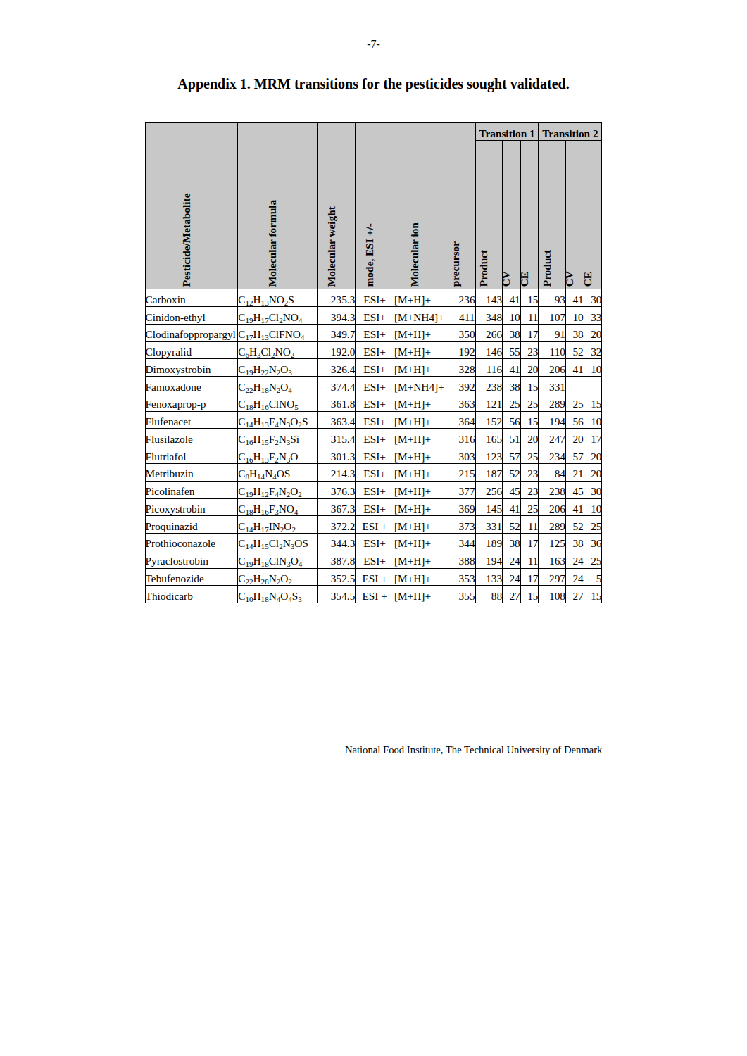-7-
Appendix 1. MRM transitions for the pesticides sought validated.
| Pesticide/Metabolite | Molecular formula | Molecular weight | mode, ESI +/- | Molecular ion | precursor | Transition 1 | Transition 2 |
| --- | --- | --- | --- | --- | --- | --- | --- |
| Product | CV | CE | Product | CV | CE |
| Carboxin | C 12 H 13 NO 2 S | 235.3 | ESI+ | [M+H]+ | 236 | 143 | 41 | 15 | 93 | 41 | 30 |
| Cinidon-ethyl | C 19 H 17 Cl 2 NO 4 | 394.3 | ESI+ | [M+NH4]+ | 411 | 348 | 10 | 11 | 107 | 10 | 33 |
| Clodinafoppropargyl | C 17 H 13 ClFNO 4 | 349.7 | ESI+ | [M+H]+ | 350 | 266 | 38 | 17 | 91 | 38 | 20 |
| Clopyralid | C 6 H 3 Cl 2 NO 2 | 192.0 | ESI+ | [M+H]+ | 192 | 146 | 55 | 23 | 110 | 52 | 32 |
| Dimoxystrobin | C 19 H 22 N 2 O 3 | 326.4 | ESI+ | [M+H]+ | 328 | 116 | 41 | 20 | 206 | 41 | 10 |
| Famoxadone | C 22 H 18 N 2 O 4 | 374.4 | ESI+ | [M+NH4]+ | 392 | 238 | 38 | 15 | 331 | | |
| Fenoxaprop-p | C 18 H 16 ClNO 5 | 361.8 | ESI+ | [M+H]+ | 363 | 121 | 25 | 25 | 289 | 25 | 15 |
| Flufenacet | C 14 H 13 F 4 N 3 O 2 S | 363.4 | ESI+ | [M+H]+ | 364 | 152 | 56 | 15 | 194 | 56 | 10 |
| Flusilazole | C 16 H 15 F 2 N 3 Si | 315.4 | ESI+ | [M+H]+ | 316 | 165 | 51 | 20 | 247 | 20 | 17 |
| Flutriafol | C 16 H 13 F 2 N 3 O | 301.3 | ESI+ | [M+H]+ | 303 | 123 | 57 | 25 | 234 | 57 | 20 |
| Metribuzin | C 8 H 14 N 4 OS | 214.3 | ESI+ | [M+H]+ | 215 | 187 | 52 | 23 | 84 | 21 | 20 |
| Picolinafen | C 19 H 12 F 4 N 2 O 2 | 376.3 | ESI+ | [M+H]+ | 377 | 256 | 45 | 23 | 238 | 45 | 30 |
| Picoxystrobin | C 18 H 16 F 3 NO 4 | 367.3 | ESI+ | [M+H]+ | 369 | 145 | 41 | 25 | 206 | 41 | 10 |
| Proquinazid | C 14 H 17 IN 2 O 2 | 372.2 | ESI + | [M+H]+ | 373 | 331 | 52 | 11 | 289 | 52 | 25 |
| Prothioconazole | C 14 H 15 Cl 2 N 3 OS | 344.3 | ESI+ | [M+H]+ | 344 | 189 | 38 | 17 | 125 | 38 | 36 |
| Pyraclostrobin | C 19 H 18 ClN 3 O 4 | 387.8 | ESI+ | [M+H]+ | 388 | 194 | 24 | 11 | 163 | 24 | 25 |
| Tebufenozide | C 22 H 28 N 2 O 2 | 352.5 | ESI + | [M+H]+ | 353 | 133 | 24 | 17 | 297 | 24 | 5 |
| Thiodicarb | C 10 H 18 N 4 O 4 S 3 | 354.5 | ESI + | [M+H]+ | 355 | 88 | 27 | 15 | 108 | 27 | 15 |
National Food Institute, The Technical University of Denmark